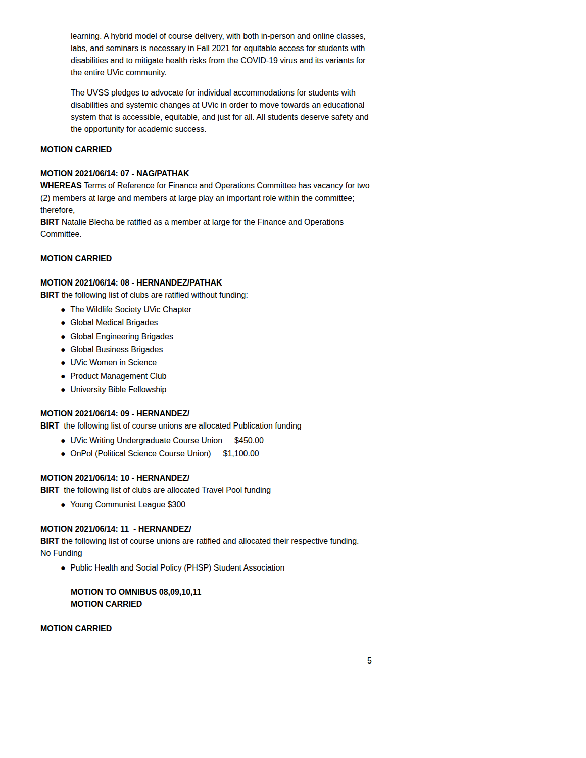learning. A hybrid model of course delivery, with both in-person and online classes, labs, and seminars is necessary in Fall 2021 for equitable access for students with disabilities and to mitigate health risks from the COVID-19 virus and its variants for the entire UVic community.
The UVSS pledges to advocate for individual accommodations for students with disabilities and systemic changes at UVic in order to move towards an educational system that is accessible, equitable, and just for all. All students deserve safety and the opportunity for academic success.
MOTION CARRIED
MOTION 2021/06/14: 07 - NAG/PATHAK
WHEREAS Terms of Reference for Finance and Operations Committee has vacancy for two (2) members at large and members at large play an important role within the committee; therefore,
BIRT Natalie Blecha be ratified as a member at large for the Finance and Operations Committee.
MOTION CARRIED
MOTION 2021/06/14: 08 - HERNANDEZ/PATHAK
BIRT the following list of clubs are ratified without funding:
The Wildlife Society UVic Chapter
Global Medical Brigades
Global Engineering Brigades
Global Business Brigades
UVic Women in Science
Product Management Club
University Bible Fellowship
MOTION 2021/06/14: 09 - HERNANDEZ/
BIRT the following list of course unions are allocated Publication funding
UVic Writing Undergraduate Course Union$450.00
OnPol (Political Science Course Union)$1,100.00
MOTION 2021/06/14: 10 - HERNANDEZ/
BIRT the following list of clubs are allocated Travel Pool funding
Young Communist League $300
MOTION 2021/06/14: 11 - HERNANDEZ/
BIRT the following list of course unions are ratified and allocated their respective funding.
No Funding
Public Health and Social Policy (PHSP) Student Association
MOTION TO OMNIBUS 08,09,10,11
MOTION CARRIED
MOTION CARRIED
5